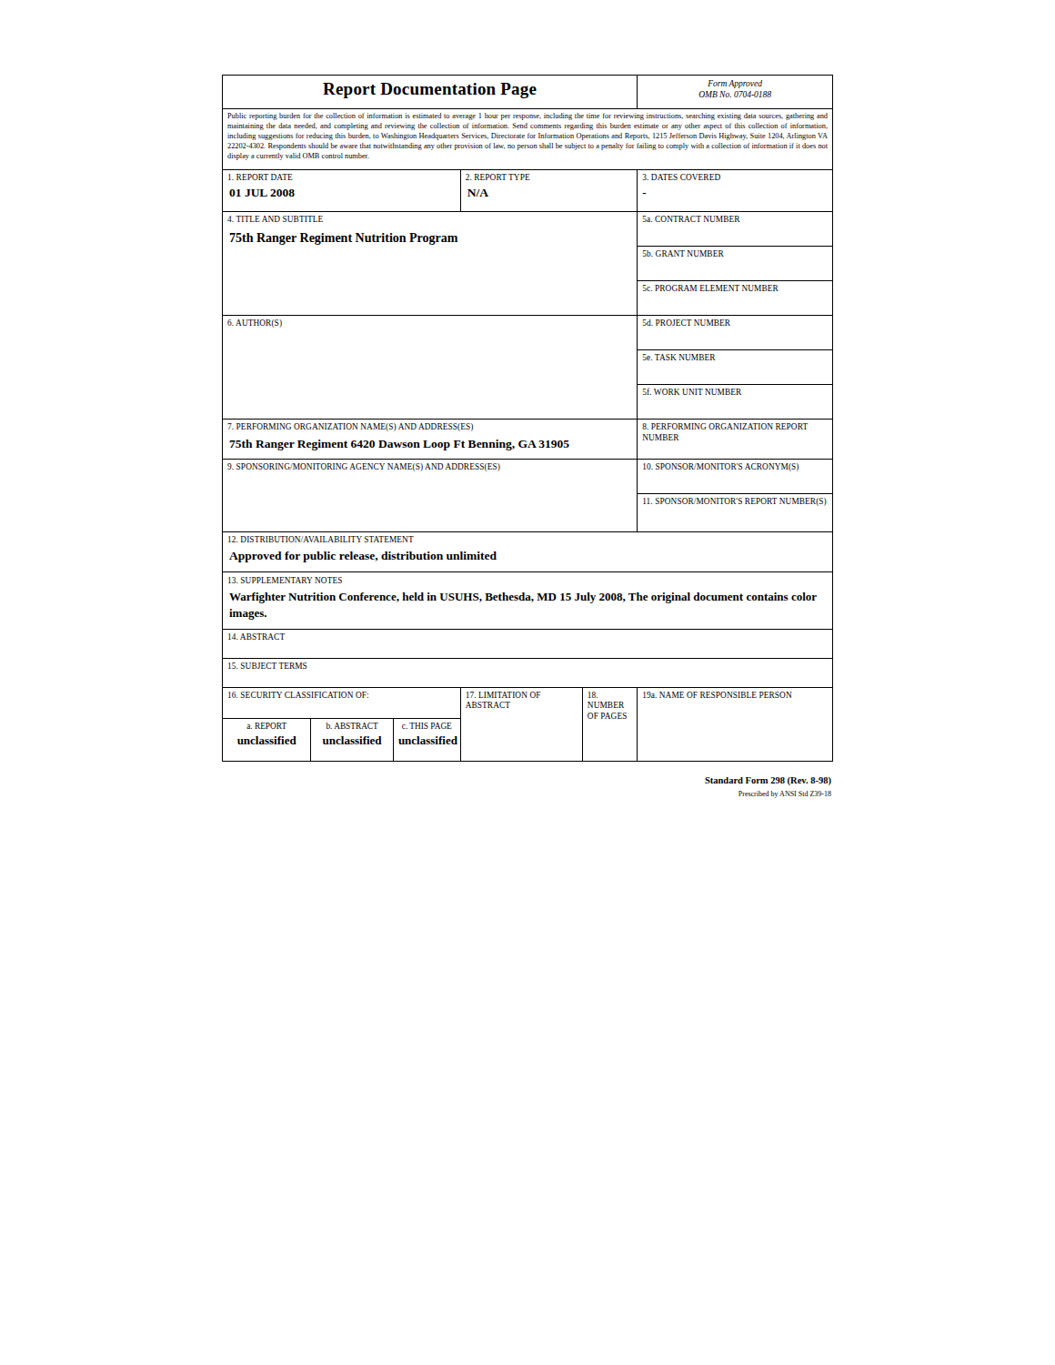| Report Documentation Page | Form Approved OMB No. 0704-0188 |
| Public reporting burden for the collection of information is estimated to average 1 hour per response, including the time for reviewing instructions, searching existing data sources, gathering and maintaining the data needed, and completing and reviewing the collection of information. Send comments regarding this burden estimate or any other aspect of this collection of information, including suggestions for reducing this burden, to Washington Headquarters Services, Directorate for Information Operations and Reports, 1215 Jefferson Davis Highway, Suite 1204, Arlington VA 22202-4302. Respondents should be aware that notwithstanding any other provision of law, no person shall be subject to a penalty for failing to comply with a collection of information if it does not display a currently valid OMB control number. |
| 1. REPORT DATE 01 JUL 2008 | 2. REPORT TYPE N/A | 3. DATES COVERED - |
| 4. TITLE AND SUBTITLE 75th Ranger Regiment Nutrition Program | 5a. CONTRACT NUMBER |
| 5b. GRANT NUMBER |
| 5c. PROGRAM ELEMENT NUMBER |
| 6. AUTHOR(S) | 5d. PROJECT NUMBER |
| 5e. TASK NUMBER |
| 5f. WORK UNIT NUMBER |
| 7. PERFORMING ORGANIZATION NAME(S) AND ADDRESS(ES) 75th Ranger Regiment 6420 Dawson Loop Ft Benning, GA 31905 | 8. PERFORMING ORGANIZATION REPORT NUMBER |
| 9. SPONSORING/MONITORING AGENCY NAME(S) AND ADDRESS(ES) | 10. SPONSOR/MONITOR'S ACRONYM(S) |
| 11. SPONSOR/MONITOR'S REPORT NUMBER(S) |
| 12. DISTRIBUTION/AVAILABILITY STATEMENT Approved for public release, distribution unlimited |
| 13. SUPPLEMENTARY NOTES Warfighter Nutrition Conference, held in USUHS, Bethesda, MD 15 July 2008, The original document contains color images. |
| 14. ABSTRACT |
| 15. SUBJECT TERMS |
| 16. SECURITY CLASSIFICATION OF: | 17. LIMITATION OF ABSTRACT | 18. NUMBER OF PAGES | 19a. NAME OF RESPONSIBLE PERSON |
| a. REPORT unclassified | b. ABSTRACT unclassified | c. THIS PAGE unclassified |
Standard Form 298 (Rev. 8-98)
Prescribed by ANSI Std Z39-18